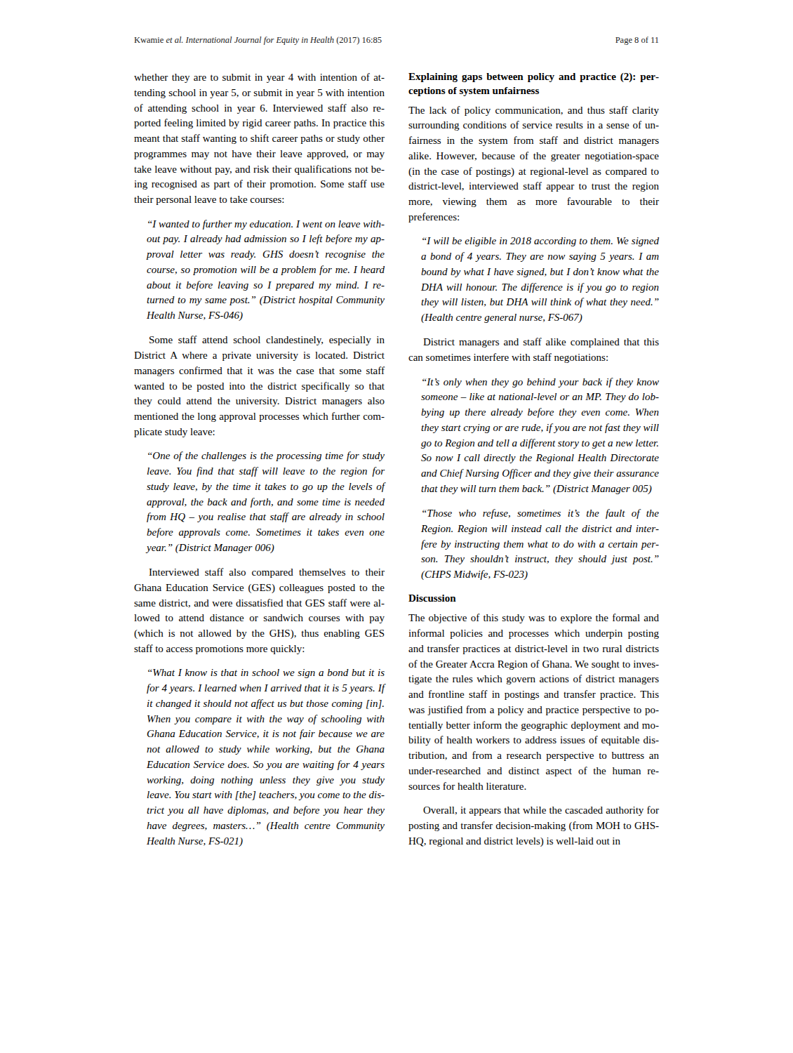Kwamie et al. International Journal for Equity in Health (2017) 16:85
Page 8 of 11
whether they are to submit in year 4 with intention of attending school in year 5, or submit in year 5 with intention of attending school in year 6. Interviewed staff also reported feeling limited by rigid career paths. In practice this meant that staff wanting to shift career paths or study other programmes may not have their leave approved, or may take leave without pay, and risk their qualifications not being recognised as part of their promotion. Some staff use their personal leave to take courses:
“I wanted to further my education. I went on leave without pay. I already had admission so I left before my approval letter was ready. GHS doesn’t recognise the course, so promotion will be a problem for me. I heard about it before leaving so I prepared my mind. I returned to my same post.” (District hospital Community Health Nurse, FS-046)
Some staff attend school clandestinely, especially in District A where a private university is located. District managers confirmed that it was the case that some staff wanted to be posted into the district specifically so that they could attend the university. District managers also mentioned the long approval processes which further complicate study leave:
“One of the challenges is the processing time for study leave. You find that staff will leave to the region for study leave, by the time it takes to go up the levels of approval, the back and forth, and some time is needed from HQ – you realise that staff are already in school before approvals come. Sometimes it takes even one year.” (District Manager 006)
Interviewed staff also compared themselves to their Ghana Education Service (GES) colleagues posted to the same district, and were dissatisfied that GES staff were allowed to attend distance or sandwich courses with pay (which is not allowed by the GHS), thus enabling GES staff to access promotions more quickly:
“What I know is that in school we sign a bond but it is for 4 years. I learned when I arrived that it is 5 years. If it changed it should not affect us but those coming [in]. When you compare it with the way of schooling with Ghana Education Service, it is not fair because we are not allowed to study while working, but the Ghana Education Service does. So you are waiting for 4 years working, doing nothing unless they give you study leave. You start with [the] teachers, you come to the district you all have diplomas, and before you hear they have degrees, masters…” (Health centre Community Health Nurse, FS-021)
Explaining gaps between policy and practice (2): perceptions of system unfairness
The lack of policy communication, and thus staff clarity surrounding conditions of service results in a sense of unfairness in the system from staff and district managers alike. However, because of the greater negotiation-space (in the case of postings) at regional-level as compared to district-level, interviewed staff appear to trust the region more, viewing them as more favourable to their preferences:
“I will be eligible in 2018 according to them. We signed a bond of 4 years. They are now saying 5 years. I am bound by what I have signed, but I don’t know what the DHA will honour. The difference is if you go to region they will listen, but DHA will think of what they need.” (Health centre general nurse, FS-067)
District managers and staff alike complained that this can sometimes interfere with staff negotiations:
“It’s only when they go behind your back if they know someone – like at national-level or an MP. They do lobbying up there already before they even come. When they start crying or are rude, if you are not fast they will go to Region and tell a different story to get a new letter. So now I call directly the Regional Health Directorate and Chief Nursing Officer and they give their assurance that they will turn them back.” (District Manager 005)
“Those who refuse, sometimes it’s the fault of the Region. Region will instead call the district and interfere by instructing them what to do with a certain person. They shouldn’t instruct, they should just post.” (CHPS Midwife, FS-023)
Discussion
The objective of this study was to explore the formal and informal policies and processes which underpin posting and transfer practices at district-level in two rural districts of the Greater Accra Region of Ghana. We sought to investigate the rules which govern actions of district managers and frontline staff in postings and transfer practice. This was justified from a policy and practice perspective to potentially better inform the geographic deployment and mobility of health workers to address issues of equitable distribution, and from a research perspective to buttress an under-researched and distinct aspect of the human resources for health literature.
Overall, it appears that while the cascaded authority for posting and transfer decision-making (from MOH to GHS-HQ, regional and district levels) is well-laid out in